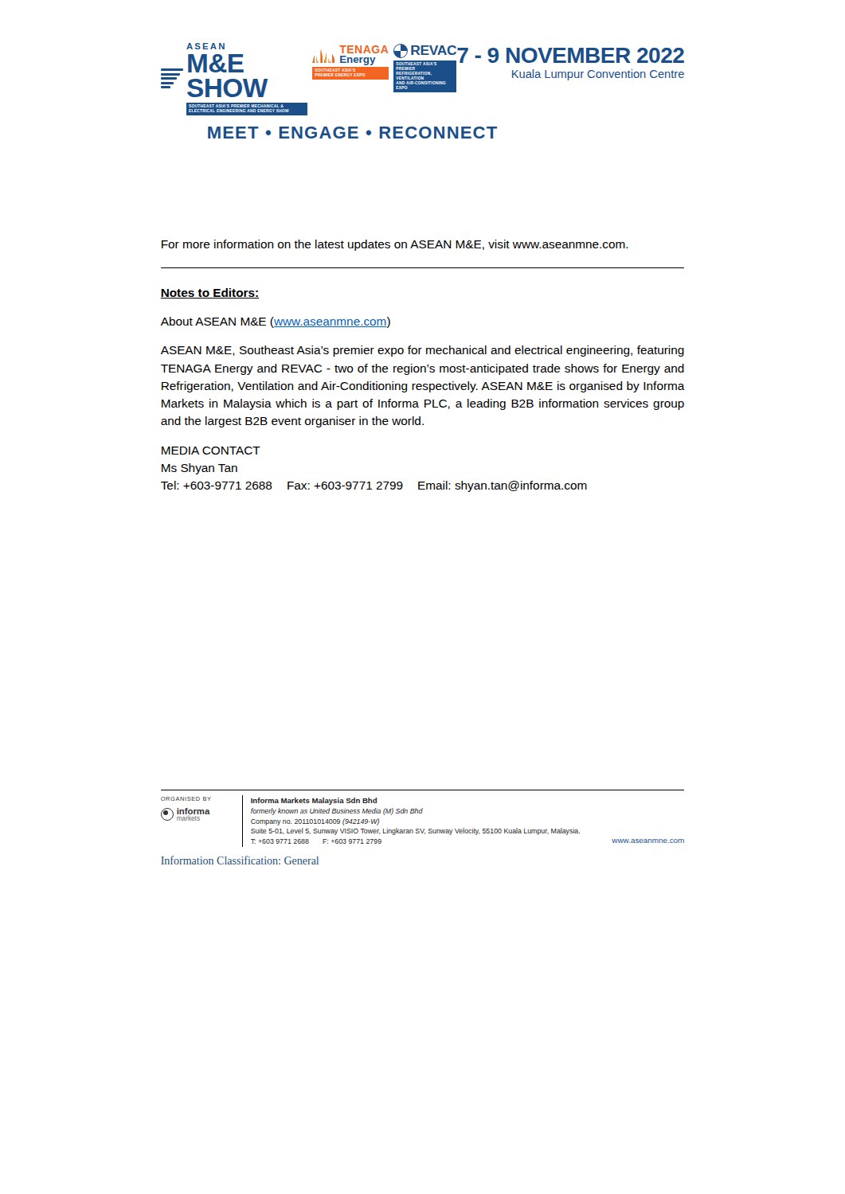ASEAN M&E SHOW
SOUTHEAST ASIA'S PREMIER MECHANICAL &
ELECTRICAL ENGINEERING AND ENERGY SHOW
TENAGA Energy
SOUTHEAST ASIA'S
PREMIER ENERGY EXPO
REVAC
SOUTHEAST ASIA'S PREMIER
REFRIGERATION, VENTILATION
AND AIR-CONDITIONING EXPO
7 - 9 NOVEMBER 2022
Kuala Lumpur Convention Centre
MEET • ENGAGE • RECONNECT
For more information on the latest updates on ASEAN M&E, visit www.aseanmne.com.
Notes to Editors:
About ASEAN M&E (www.aseanmne.com)
ASEAN M&E, Southeast Asia’s premier expo for mechanical and electrical engineering, featuring TENAGA Energy and REVAC - two of the region’s most-anticipated trade shows for Energy and Refrigeration, Ventilation and Air-Conditioning respectively. ASEAN M&E is organised by Informa Markets in Malaysia which is a part of Informa PLC, a leading B2B information services group and the largest B2B event organiser in the world.
MEDIA CONTACT
Ms Shyan Tan
Tel: +603-9771 2688 Fax: +603-9771 2799 Email: shyan.tan@informa.com
ORGANISED BY
informa markets
Informa Markets Malaysia Sdn Bhd
formerly known as United Business Media (M) Sdn Bhd
Company no. 201101014009 (942149-W)
Suite 5-01, Level 5, Sunway VISIO Tower, Lingkaran SV, Sunway Velocity, 55100 Kuala Lumpur, Malaysia.
T: +603 9771 2688 F: +603 9771 2799
www.aseanmne.com
Information Classification: General